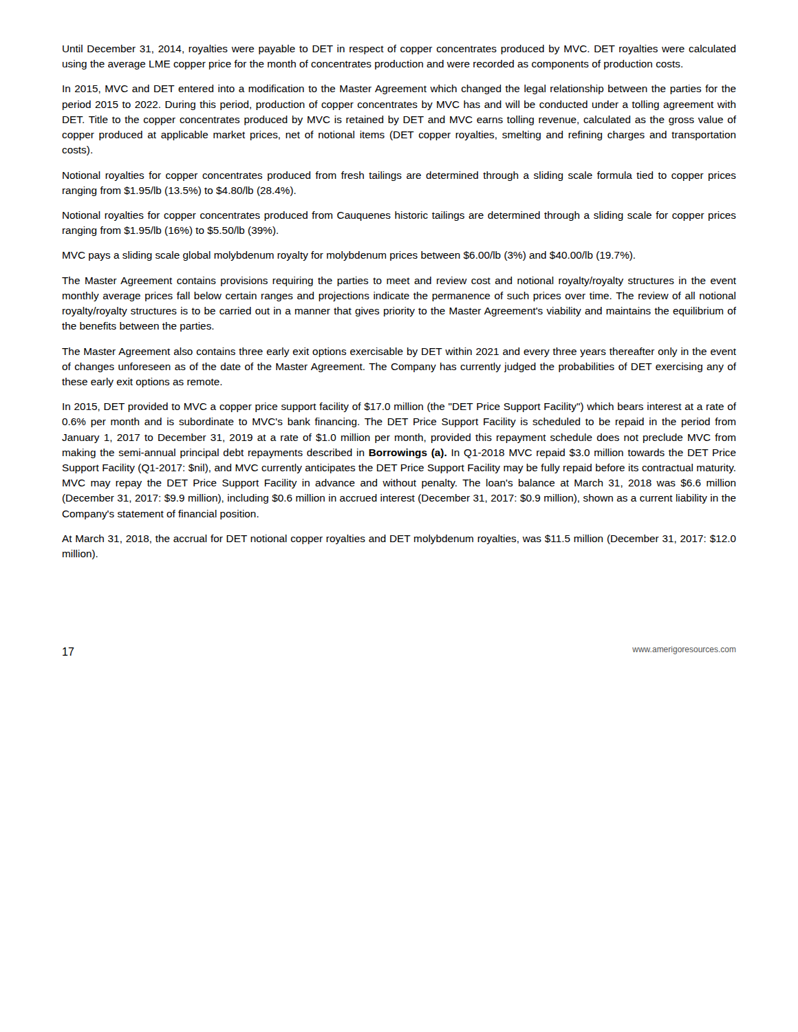Until December 31, 2014, royalties were payable to DET in respect of copper concentrates produced by MVC. DET royalties were calculated using the average LME copper price for the month of concentrates production and were recorded as components of production costs.
In 2015, MVC and DET entered into a modification to the Master Agreement which changed the legal relationship between the parties for the period 2015 to 2022. During this period, production of copper concentrates by MVC has and will be conducted under a tolling agreement with DET. Title to the copper concentrates produced by MVC is retained by DET and MVC earns tolling revenue, calculated as the gross value of copper produced at applicable market prices, net of notional items (DET copper royalties, smelting and refining charges and transportation costs).
Notional royalties for copper concentrates produced from fresh tailings are determined through a sliding scale formula tied to copper prices ranging from $1.95/lb (13.5%) to $4.80/lb (28.4%).
Notional royalties for copper concentrates produced from Cauquenes historic tailings are determined through a sliding scale for copper prices ranging from $1.95/lb (16%) to $5.50/lb (39%).
MVC pays a sliding scale global molybdenum royalty for molybdenum prices between $6.00/lb (3%) and $40.00/lb (19.7%).
The Master Agreement contains provisions requiring the parties to meet and review cost and notional royalty/royalty structures in the event monthly average prices fall below certain ranges and projections indicate the permanence of such prices over time. The review of all notional royalty/royalty structures is to be carried out in a manner that gives priority to the Master Agreement's viability and maintains the equilibrium of the benefits between the parties.
The Master Agreement also contains three early exit options exercisable by DET within 2021 and every three years thereafter only in the event of changes unforeseen as of the date of the Master Agreement. The Company has currently judged the probabilities of DET exercising any of these early exit options as remote.
In 2015, DET provided to MVC a copper price support facility of $17.0 million (the "DET Price Support Facility") which bears interest at a rate of 0.6% per month and is subordinate to MVC's bank financing. The DET Price Support Facility is scheduled to be repaid in the period from January 1, 2017 to December 31, 2019 at a rate of $1.0 million per month, provided this repayment schedule does not preclude MVC from making the semi-annual principal debt repayments described in Borrowings (a). In Q1-2018 MVC repaid $3.0 million towards the DET Price Support Facility (Q1-2017: $nil), and MVC currently anticipates the DET Price Support Facility may be fully repaid before its contractual maturity. MVC may repay the DET Price Support Facility in advance and without penalty. The loan's balance at March 31, 2018 was $6.6 million (December 31, 2017: $9.9 million), including $0.6 million in accrued interest (December 31, 2017: $0.9 million), shown as a current liability in the Company's statement of financial position.
At March 31, 2018, the accrual for DET notional copper royalties and DET molybdenum royalties, was $11.5 million (December 31, 2017: $12.0 million).
17 www.amerigoresources.com